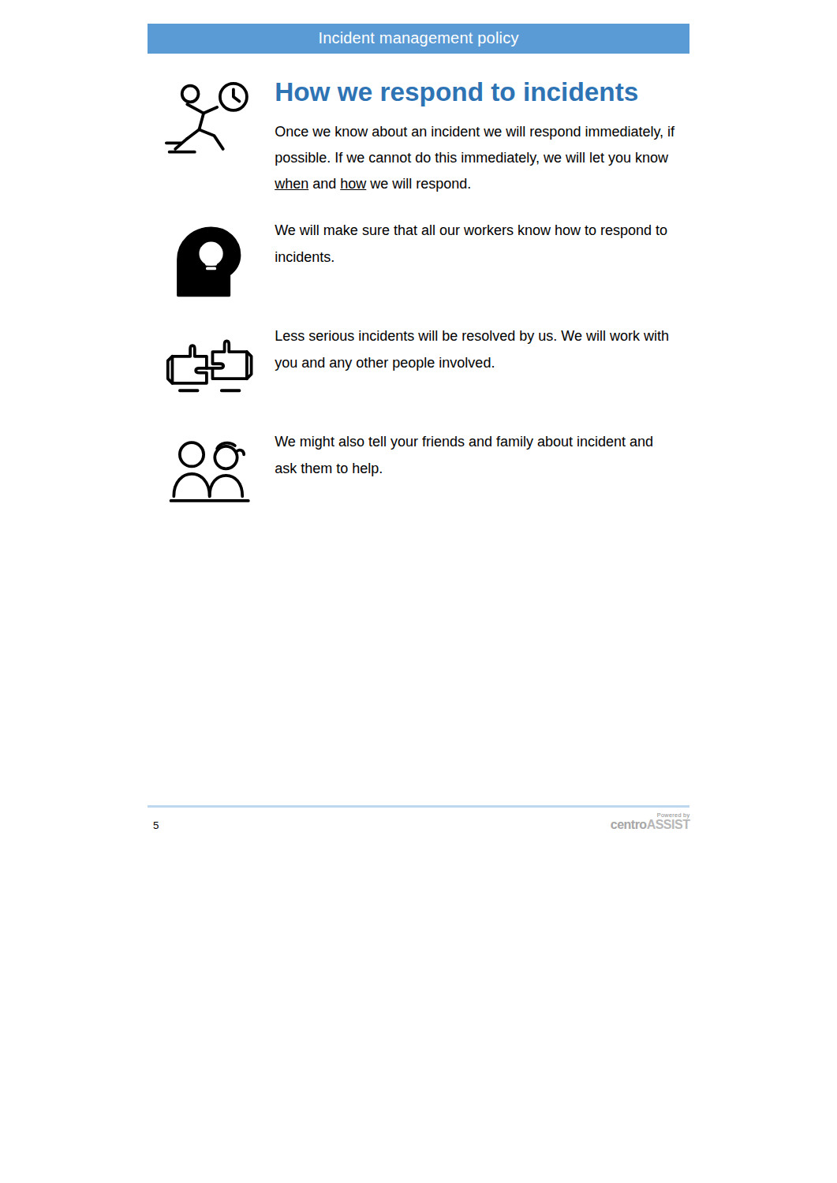Incident management policy
How we respond to incidents
Once we know about an incident we will respond immediately, if possible. If we cannot do this immediately, we will let you know when and how we will respond.
We will make sure that all our workers know how to respond to incidents.
Less serious incidents will be resolved by us. We will work with you and any other people involved.
We might also tell your friends and family about incident and ask them to help.
5
Powered by
centro ASSIST